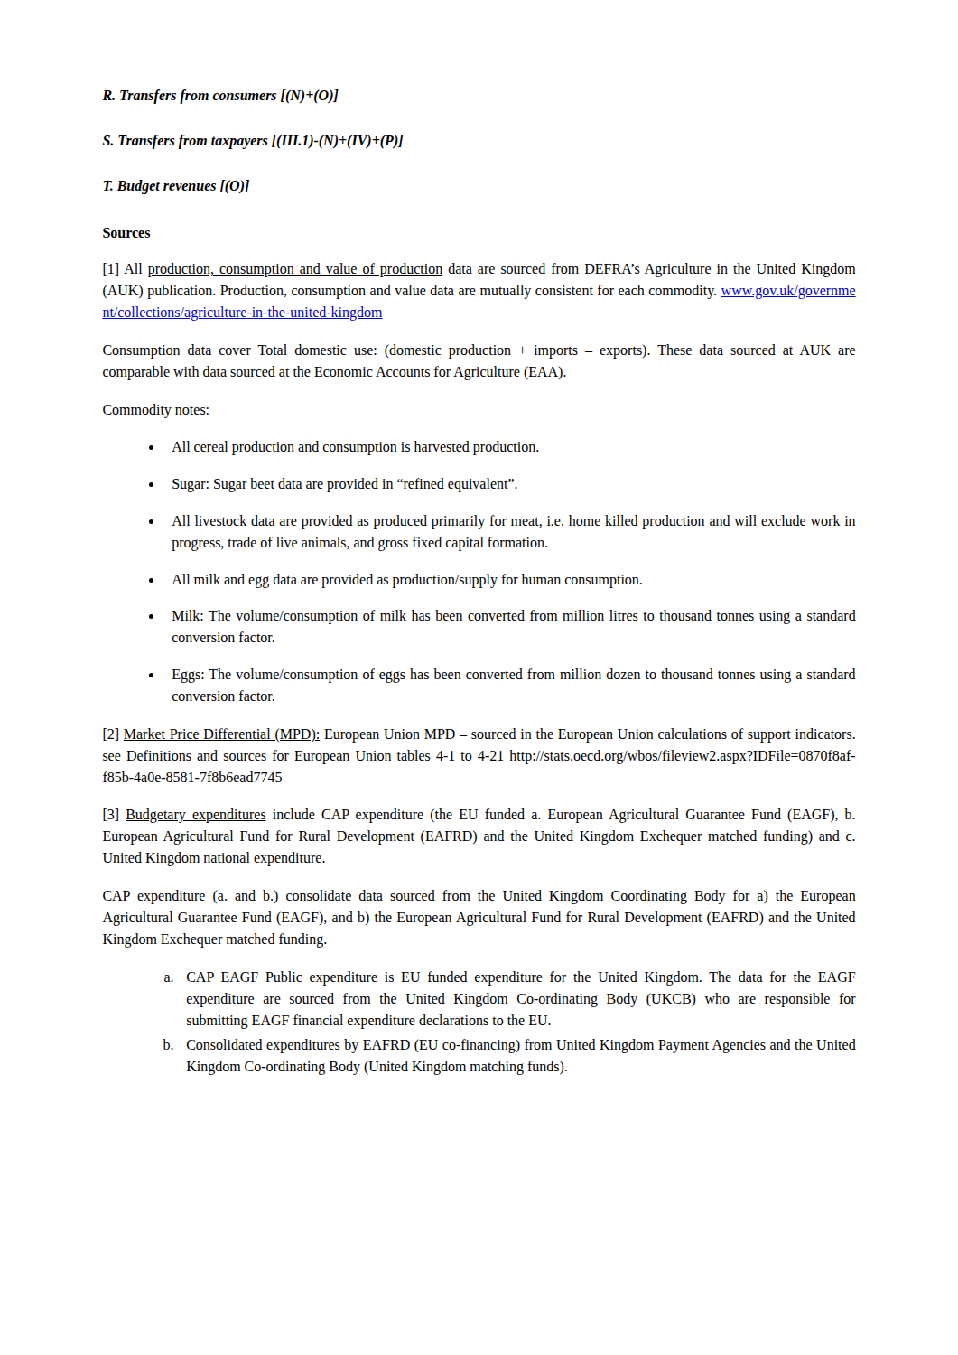R. Transfers from consumers [(N)+(O)]
S. Transfers from taxpayers [(III.1)-(N)+(IV)+(P)]
T. Budget revenues [(O)]
Sources
[1] All production, consumption and value of production data are sourced from DEFRA’s Agriculture in the United Kingdom (AUK) publication. Production, consumption and value data are mutually consistent for each commodity. www.gov.uk/government/collections/agriculture-in-the-united-kingdom
Consumption data cover Total domestic use: (domestic production + imports – exports). These data sourced at AUK are comparable with data sourced at the Economic Accounts for Agriculture (EAA).
Commodity notes:
All cereal production and consumption is harvested production.
Sugar: Sugar beet data are provided in “refined equivalent”.
All livestock data are provided as produced primarily for meat, i.e. home killed production and will exclude work in progress, trade of live animals, and gross fixed capital formation.
All milk and egg data are provided as production/supply for human consumption.
Milk: The volume/consumption of milk has been converted from million litres to thousand tonnes using a standard conversion factor.
Eggs: The volume/consumption of eggs has been converted from million dozen to thousand tonnes using a standard conversion factor.
[2] Market Price Differential (MPD): European Union MPD – sourced in the European Union calculations of support indicators. see Definitions and sources for European Union tables 4-1 to 4-21 http://stats.oecd.org/wbos/fileview2.aspx?IDFile=0870f8af-f85b-4a0e-8581-7f8b6ead7745
[3] Budgetary expenditures include CAP expenditure (the EU funded a. European Agricultural Guarantee Fund (EAGF), b. European Agricultural Fund for Rural Development (EAFRD) and the United Kingdom Exchequer matched funding) and c. United Kingdom national expenditure.
CAP expenditure (a. and b.) consolidate data sourced from the United Kingdom Coordinating Body for a) the European Agricultural Guarantee Fund (EAGF), and b) the European Agricultural Fund for Rural Development (EAFRD) and the United Kingdom Exchequer matched funding.
CAP EAGF Public expenditure is EU funded expenditure for the United Kingdom. The data for the EAGF expenditure are sourced from the United Kingdom Co-ordinating Body (UKCB) who are responsible for submitting EAGF financial expenditure declarations to the EU.
Consolidated expenditures by EAFRD (EU co-financing) from United Kingdom Payment Agencies and the United Kingdom Co-ordinating Body (United Kingdom matching funds).